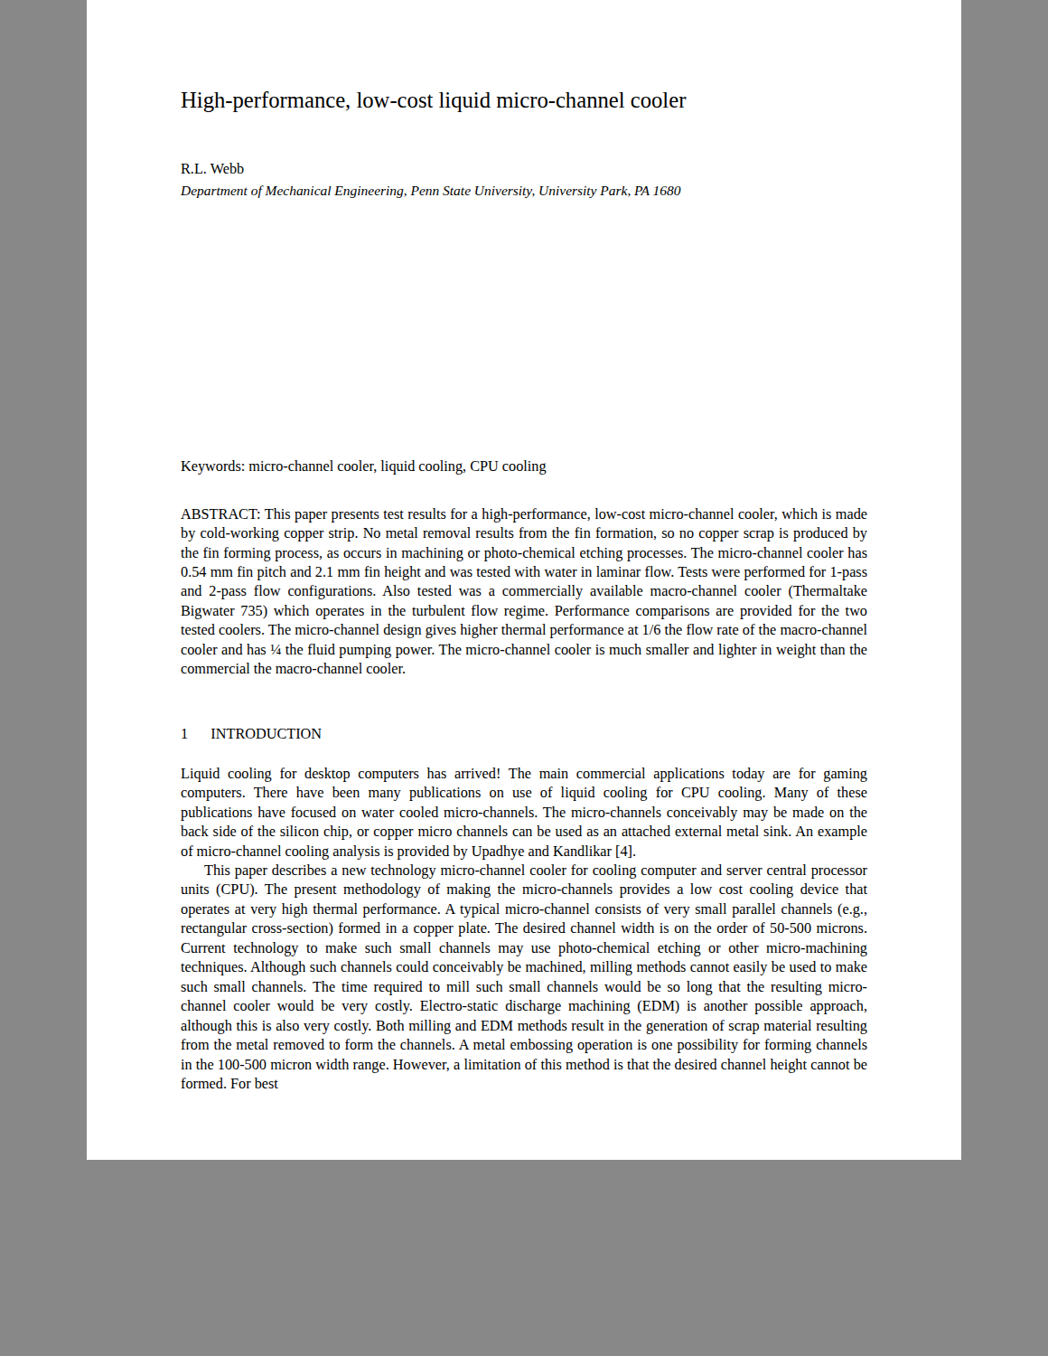High-performance, low-cost liquid micro-channel cooler
R.L. Webb
Department of Mechanical Engineering, Penn State University, University Park, PA 1680
Keywords: micro-channel cooler, liquid cooling, CPU cooling
ABSTRACT: This paper presents test results for a high-performance, low-cost micro-channel cooler, which is made by cold-working copper strip. No metal removal results from the fin formation, so no copper scrap is produced by the fin forming process, as occurs in machining or photo-chemical etching processes. The micro-channel cooler has 0.54 mm fin pitch and 2.1 mm fin height and was tested with water in laminar flow. Tests were performed for 1-pass and 2-pass flow configurations. Also tested was a commercially available macro-channel cooler (Thermaltake Bigwater 735) which operates in the turbulent flow regime. Performance comparisons are provided for the two tested coolers. The micro-channel design gives higher thermal performance at 1/6 the flow rate of the macro-channel cooler and has ¼ the fluid pumping power. The micro-channel cooler is much smaller and lighter in weight than the commercial the macro-channel cooler.
1 INTRODUCTION
Liquid cooling for desktop computers has arrived! The main commercial applications today are for gaming computers. There have been many publications on use of liquid cooling for CPU cooling. Many of these publications have focused on water cooled micro-channels. The micro-channels conceivably may be made on the back side of the silicon chip, or copper micro channels can be used as an attached external metal sink. An example of micro-channel cooling analysis is provided by Upadhye and Kandlikar [4].
This paper describes a new technology micro-channel cooler for cooling computer and server central processor units (CPU). The present methodology of making the micro-channels provides a low cost cooling device that operates at very high thermal performance. A typical micro-channel consists of very small parallel channels (e.g., rectangular cross-section) formed in a copper plate. The desired channel width is on the order of 50-500 microns. Current technology to make such small channels may use photo-chemical etching or other micro-machining techniques. Although such channels could conceivably be machined, milling methods cannot easily be used to make such small channels. The time required to mill such small channels would be so long that the resulting micro-channel cooler would be very costly. Electro-static discharge machining (EDM) is another possible approach, although this is also very costly. Both milling and EDM methods result in the generation of scrap material resulting from the metal removed to form the channels. A metal embossing operation is one possibility for forming channels in the 100-500 micron width range. However, a limitation of this method is that the desired channel height cannot be formed. For best